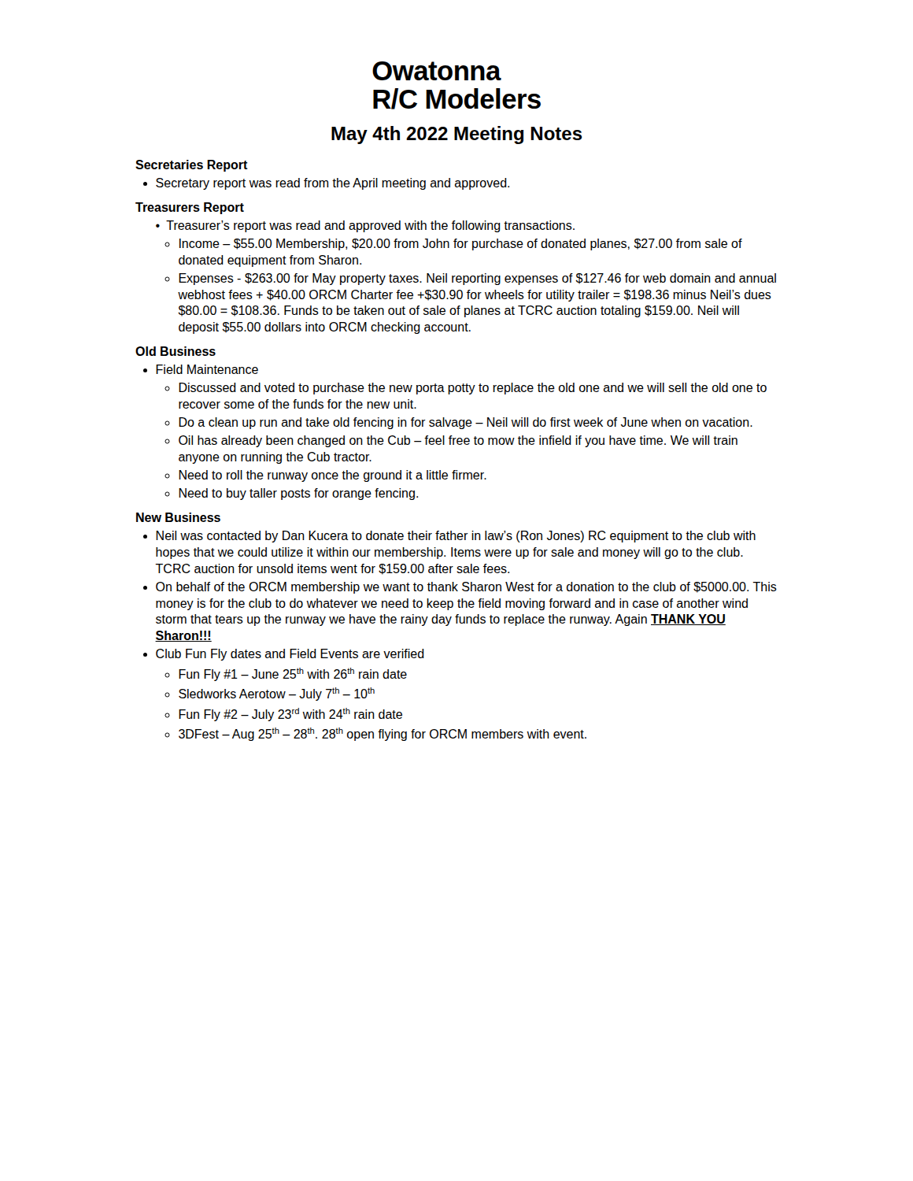Owatonna R/C Modelers
May 4th 2022 Meeting Notes
Secretaries Report
Secretary report was read from the April meeting and approved.
Treasurers Report
Treasurer’s report was read and approved with the following transactions.
Income – $55.00 Membership, $20.00 from John for purchase of donated planes, $27.00 from sale of donated equipment from Sharon.
Expenses - $263.00 for May property taxes. Neil reporting expenses of $127.46 for web domain and annual webhost fees + $40.00 ORCM Charter fee +$30.90 for wheels for utility trailer = $198.36 minus Neil’s dues $80.00 = $108.36. Funds to be taken out of sale of planes at TCRC auction totaling $159.00. Neil will deposit $55.00 dollars into ORCM checking account.
Old Business
Field Maintenance
Discussed and voted to purchase the new porta potty to replace the old one and we will sell the old one to recover some of the funds for the new unit.
Do a clean up run and take old fencing in for salvage – Neil will do first week of June when on vacation.
Oil has already been changed on the Cub – feel free to mow the infield if you have time. We will train anyone on running the Cub tractor.
Need to roll the runway once the ground it a little firmer.
Need to buy taller posts for orange fencing.
New Business
Neil was contacted by Dan Kucera to donate their father in law’s (Ron Jones) RC equipment to the club with hopes that we could utilize it within our membership. Items were up for sale and money will go to the club. TCRC auction for unsold items went for $159.00 after sale fees.
On behalf of the ORCM membership we want to thank Sharon West for a donation to the club of $5000.00. This money is for the club to do whatever we need to keep the field moving forward and in case of another wind storm that tears up the runway we have the rainy day funds to replace the runway. Again THANK YOU Sharon!!!
Club Fun Fly dates and Field Events are verified
Fun Fly #1 – June 25th with 26th rain date
Sledworks Aerotow – July 7th – 10th
Fun Fly #2 – July 23rd with 24th rain date
3DFest – Aug 25th – 28th. 28th open flying for ORCM members with event.